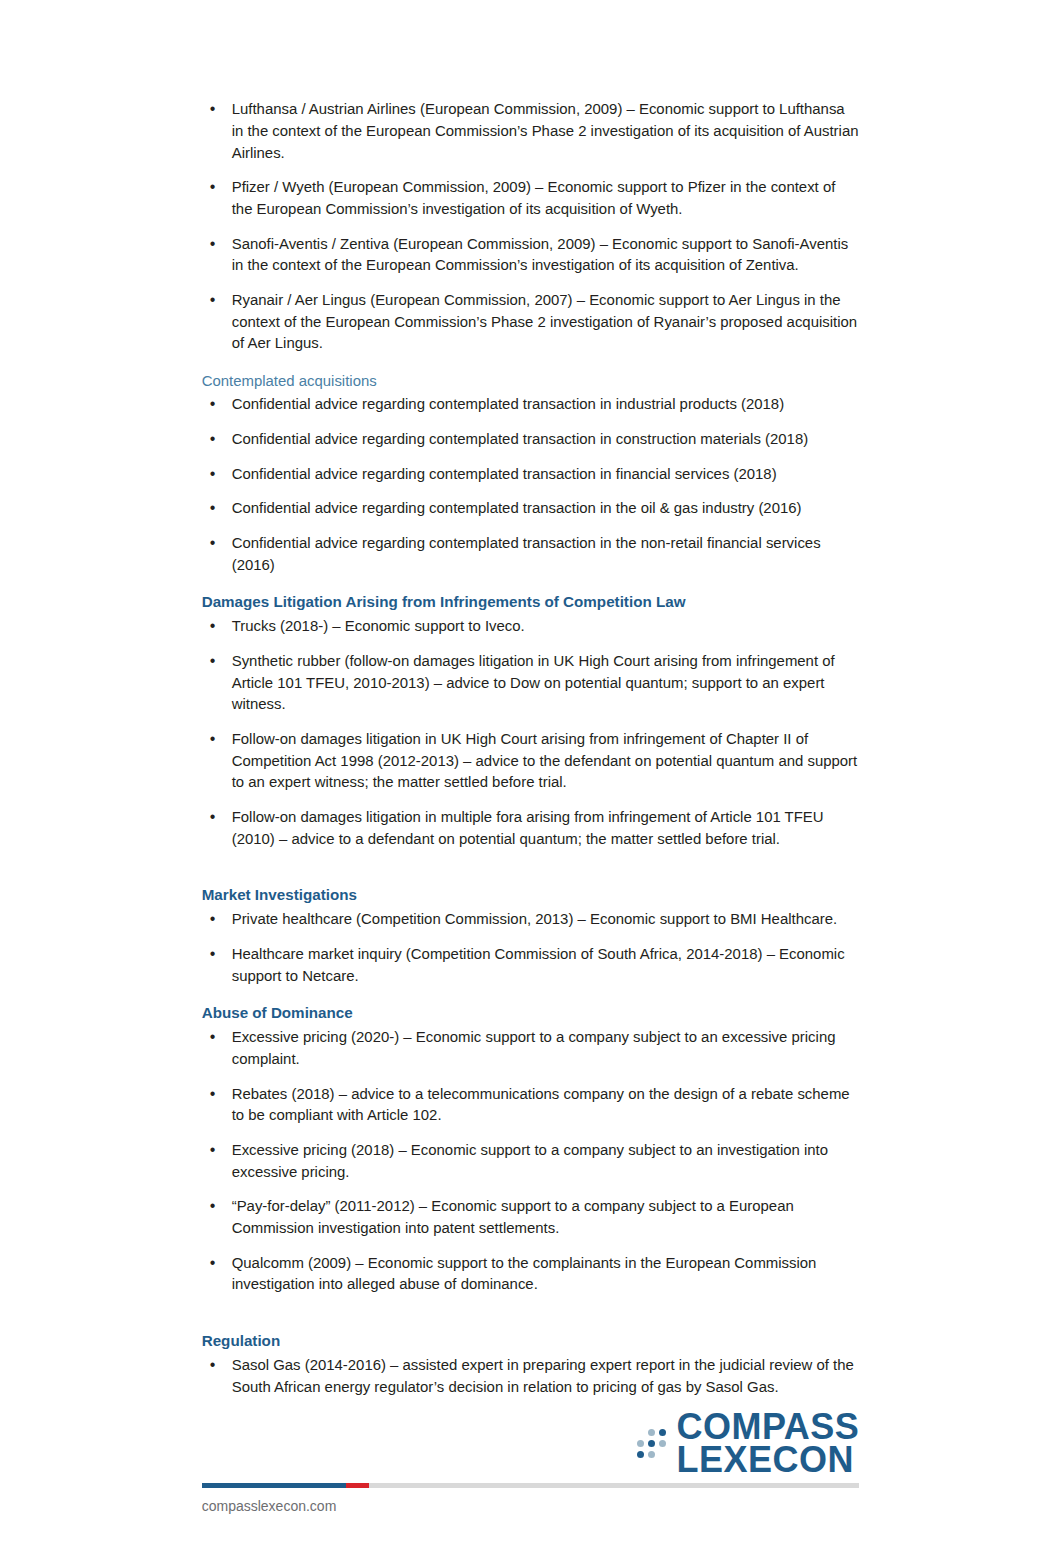Lufthansa / Austrian Airlines (European Commission, 2009) – Economic support to Lufthansa in the context of the European Commission’s Phase 2 investigation of its acquisition of Austrian Airlines.
Pfizer / Wyeth (European Commission, 2009) – Economic support to Pfizer in the context of the European Commission’s investigation of its acquisition of Wyeth.
Sanofi-Aventis / Zentiva (European Commission, 2009) – Economic support to Sanofi-Aventis in the context of the European Commission’s investigation of its acquisition of Zentiva.
Ryanair / Aer Lingus (European Commission, 2007) – Economic support to Aer Lingus in the context of the European Commission’s Phase 2 investigation of Ryanair’s proposed acquisition of Aer Lingus.
Contemplated acquisitions
Confidential advice regarding contemplated transaction in industrial products (2018)
Confidential advice regarding contemplated transaction in construction materials (2018)
Confidential advice regarding contemplated transaction in financial services (2018)
Confidential advice regarding contemplated transaction in the oil & gas industry (2016)
Confidential advice regarding contemplated transaction in the non-retail financial services (2016)
Damages Litigation Arising from Infringements of Competition Law
Trucks (2018-) – Economic support to Iveco.
Synthetic rubber (follow-on damages litigation in UK High Court arising from infringement of Article 101 TFEU, 2010-2013) – advice to Dow on potential quantum; support to an expert witness.
Follow-on damages litigation in UK High Court arising from infringement of Chapter II of Competition Act 1998 (2012-2013) – advice to the defendant on potential quantum and support to an expert witness; the matter settled before trial.
Follow-on damages litigation in multiple fora arising from infringement of Article 101 TFEU (2010) – advice to a defendant on potential quantum; the matter settled before trial.
Market Investigations
Private healthcare (Competition Commission, 2013) – Economic support to BMI Healthcare.
Healthcare market inquiry (Competition Commission of South Africa, 2014-2018) – Economic support to Netcare.
Abuse of Dominance
Excessive pricing (2020-) – Economic support to a company subject to an excessive pricing complaint.
Rebates (2018) – advice to a telecommunications company on the design of a rebate scheme to be compliant with Article 102.
Excessive pricing (2018) – Economic support to a company subject to an investigation into excessive pricing.
“Pay-for-delay” (2011-2012) – Economic support to a company subject to a European Commission investigation into patent settlements.
Qualcomm (2009) – Economic support to the complainants in the European Commission investigation into alleged abuse of dominance.
Regulation
Sasol Gas (2014-2016) – assisted expert in preparing expert report in the judicial review of the South African energy regulator’s decision in relation to pricing of gas by Sasol Gas.
COMPASS LEXECON
compasslexecon.com